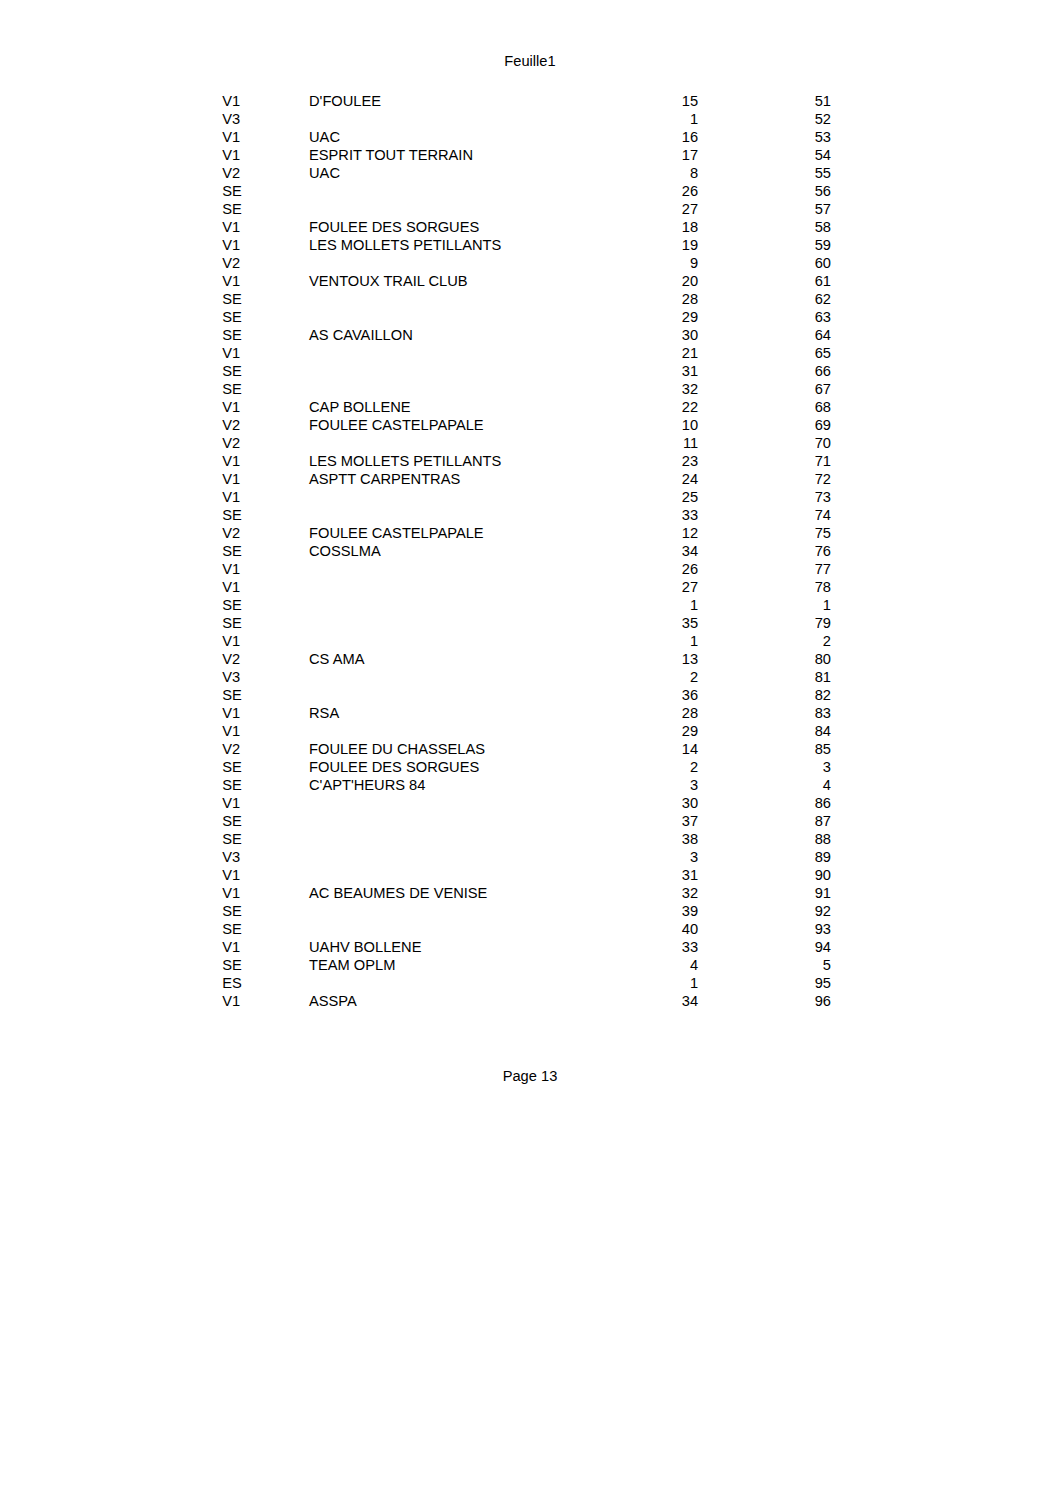Feuille1
| V1 | D'FOULEE | 15 | 51 |
| V3 | | 1 | 52 |
| V1 | UAC | 16 | 53 |
| V1 | ESPRIT TOUT TERRAIN | 17 | 54 |
| V2 | UAC | 8 | 55 |
| SE | | 26 | 56 |
| SE | | 27 | 57 |
| V1 | FOULEE DES SORGUES | 18 | 58 |
| V1 | LES MOLLETS PETILLANTS | 19 | 59 |
| V2 | | 9 | 60 |
| V1 | VENTOUX TRAIL CLUB | 20 | 61 |
| SE | | 28 | 62 |
| SE | | 29 | 63 |
| SE | AS CAVAILLON | 30 | 64 |
| V1 | | 21 | 65 |
| SE | | 31 | 66 |
| SE | | 32 | 67 |
| V1 | CAP BOLLENE | 22 | 68 |
| V2 | FOULEE CASTELPAPALE | 10 | 69 |
| V2 | | 11 | 70 |
| V1 | LES MOLLETS PETILLANTS | 23 | 71 |
| V1 | ASPTT CARPENTRAS | 24 | 72 |
| V1 | | 25 | 73 |
| SE | | 33 | 74 |
| V2 | FOULEE CASTELPAPALE | 12 | 75 |
| SE | COSSLMA | 34 | 76 |
| V1 | | 26 | 77 |
| V1 | | 27 | 78 |
| SE | | 1 | 1 |
| SE | | 35 | 79 |
| V1 | | 1 | 2 |
| V2 | CS AMA | 13 | 80 |
| V3 | | 2 | 81 |
| SE | | 36 | 82 |
| V1 | RSA | 28 | 83 |
| V1 | | 29 | 84 |
| V2 | FOULEE DU CHASSELAS | 14 | 85 |
| SE | FOULEE DES SORGUES | 2 | 3 |
| SE | C'APT'HEURS 84 | 3 | 4 |
| V1 | | 30 | 86 |
| SE | | 37 | 87 |
| SE | | 38 | 88 |
| V3 | | 3 | 89 |
| V1 | | 31 | 90 |
| V1 | AC BEAUMES DE VENISE | 32 | 91 |
| SE | | 39 | 92 |
| SE | | 40 | 93 |
| V1 | UAHV BOLLENE | 33 | 94 |
| SE | TEAM OPLM | 4 | 5 |
| ES | | 1 | 95 |
| V1 | ASSPA | 34 | 96 |
Page 13